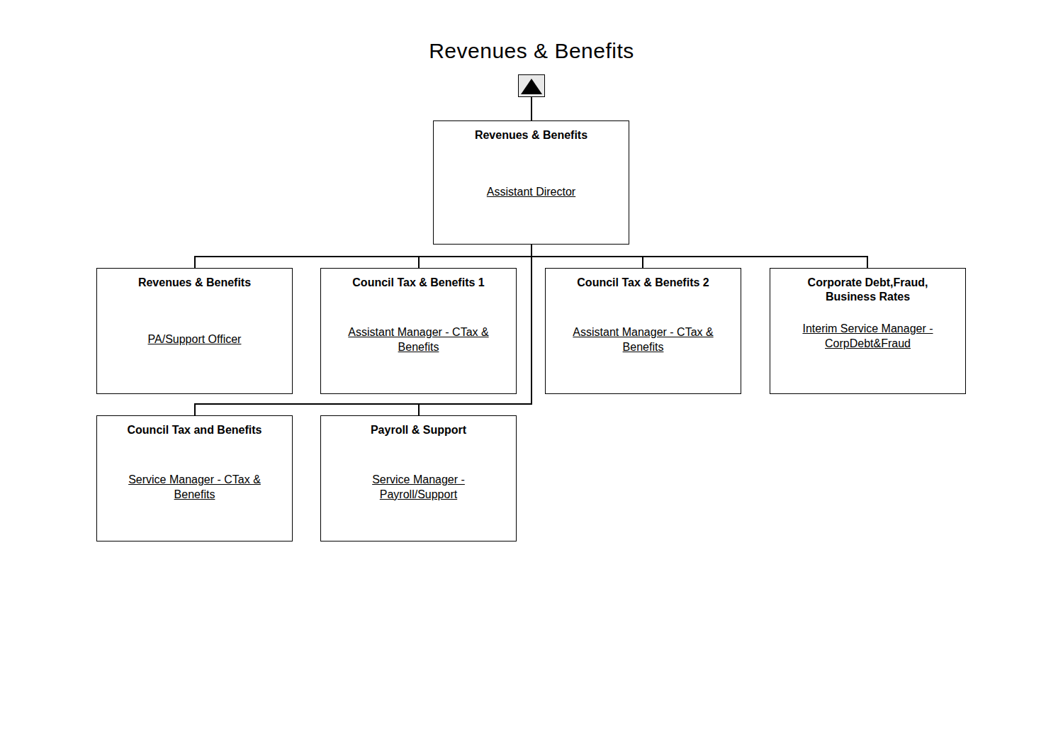Revenues & Benefits
Revenues & Benefits
Assistant Director
Revenues & Benefits
PA/Support Officer
Council Tax & Benefits 1
Assistant Manager - CTax &
Benefits
Council Tax & Benefits 2
Assistant Manager - CTax &
Benefits
Corporate Debt,Fraud,
Business Rates
Interim Service Manager -
CorpDebt&Fraud
Council Tax and Benefits
Service Manager - CTax &
Benefits
Payroll & Support
Service Manager -
Payroll/Support